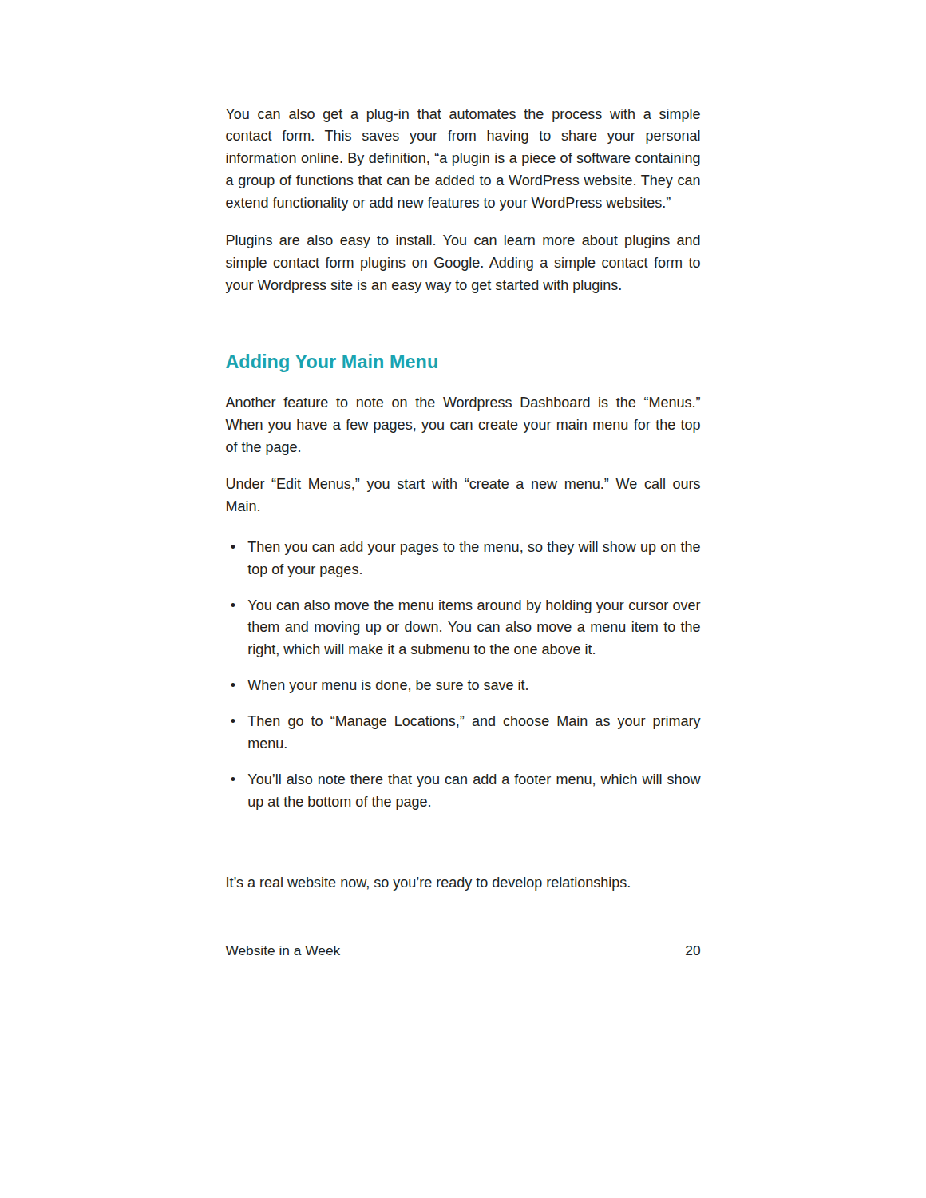You can also get a plug-in that automates the process with a simple contact form. This saves your from having to share your personal information online. By definition, “a plugin is a piece of software containing a group of functions that can be added to a WordPress website. They can extend functionality or add new features to your WordPress websites.”
Plugins are also easy to install. You can learn more about plugins and simple contact form plugins on Google. Adding a simple contact form to your Wordpress site is an easy way to get started with plugins.
Adding Your Main Menu
Another feature to note on the Wordpress Dashboard is the “Menus.” When you have a few pages, you can create your main menu for the top of the page.
Under “Edit Menus,” you start with “create a new menu.” We call ours Main.
Then you can add your pages to the menu, so they will show up on the top of your pages.
You can also move the menu items around by holding your cursor over them and moving up or down. You can also move a menu item to the right, which will make it a submenu to the one above it.
When your menu is done, be sure to save it.
Then go to “Manage Locations,” and choose Main as your primary menu.
You’ll also note there that you can add a footer menu, which will show up at the bottom of the page.
It’s a real website now, so you’re ready to develop relationships.
Website in a Week
20